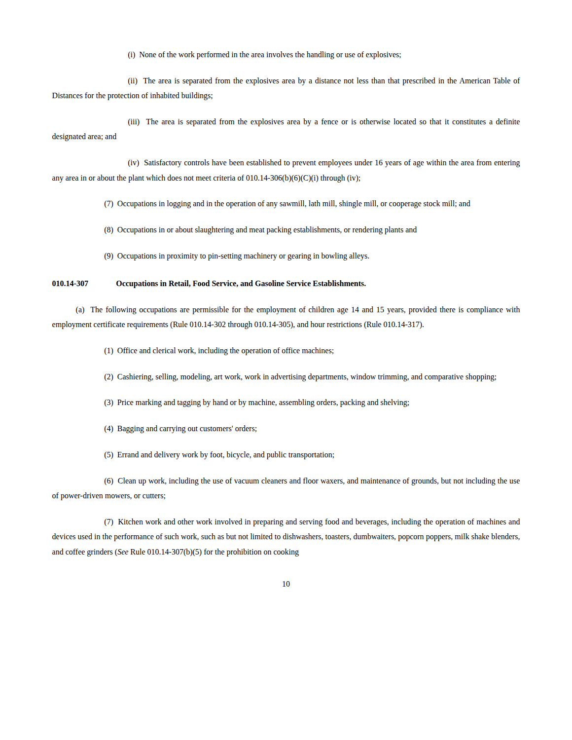(i) None of the work performed in the area involves the handling or use of explosives;
(ii) The area is separated from the explosives area by a distance not less than that prescribed in the American Table of Distances for the protection of inhabited buildings;
(iii) The area is separated from the explosives area by a fence or is otherwise located so that it constitutes a definite designated area; and
(iv) Satisfactory controls have been established to prevent employees under 16 years of age within the area from entering any area in or about the plant which does not meet criteria of 010.14-306(b)(6)(C)(i) through (iv);
(7) Occupations in logging and in the operation of any sawmill, lath mill, shingle mill, or cooperage stock mill; and
(8) Occupations in or about slaughtering and meat packing establishments, or rendering plants and
(9) Occupations in proximity to pin-setting machinery or gearing in bowling alleys.
010.14-307 Occupations in Retail, Food Service, and Gasoline Service Establishments.
(a) The following occupations are permissible for the employment of children age 14 and 15 years, provided there is compliance with employment certificate requirements (Rule 010.14-302 through 010.14-305), and hour restrictions (Rule 010.14-317).
(1) Office and clerical work, including the operation of office machines;
(2) Cashiering, selling, modeling, art work, work in advertising departments, window trimming, and comparative shopping;
(3) Price marking and tagging by hand or by machine, assembling orders, packing and shelving;
(4) Bagging and carrying out customers' orders;
(5) Errand and delivery work by foot, bicycle, and public transportation;
(6) Clean up work, including the use of vacuum cleaners and floor waxers, and maintenance of grounds, but not including the use of power-driven mowers, or cutters;
(7) Kitchen work and other work involved in preparing and serving food and beverages, including the operation of machines and devices used in the performance of such work, such as but not limited to dishwashers, toasters, dumbwaiters, popcorn poppers, milk shake blenders, and coffee grinders (See Rule 010.14-307(b)(5) for the prohibition on cooking
10